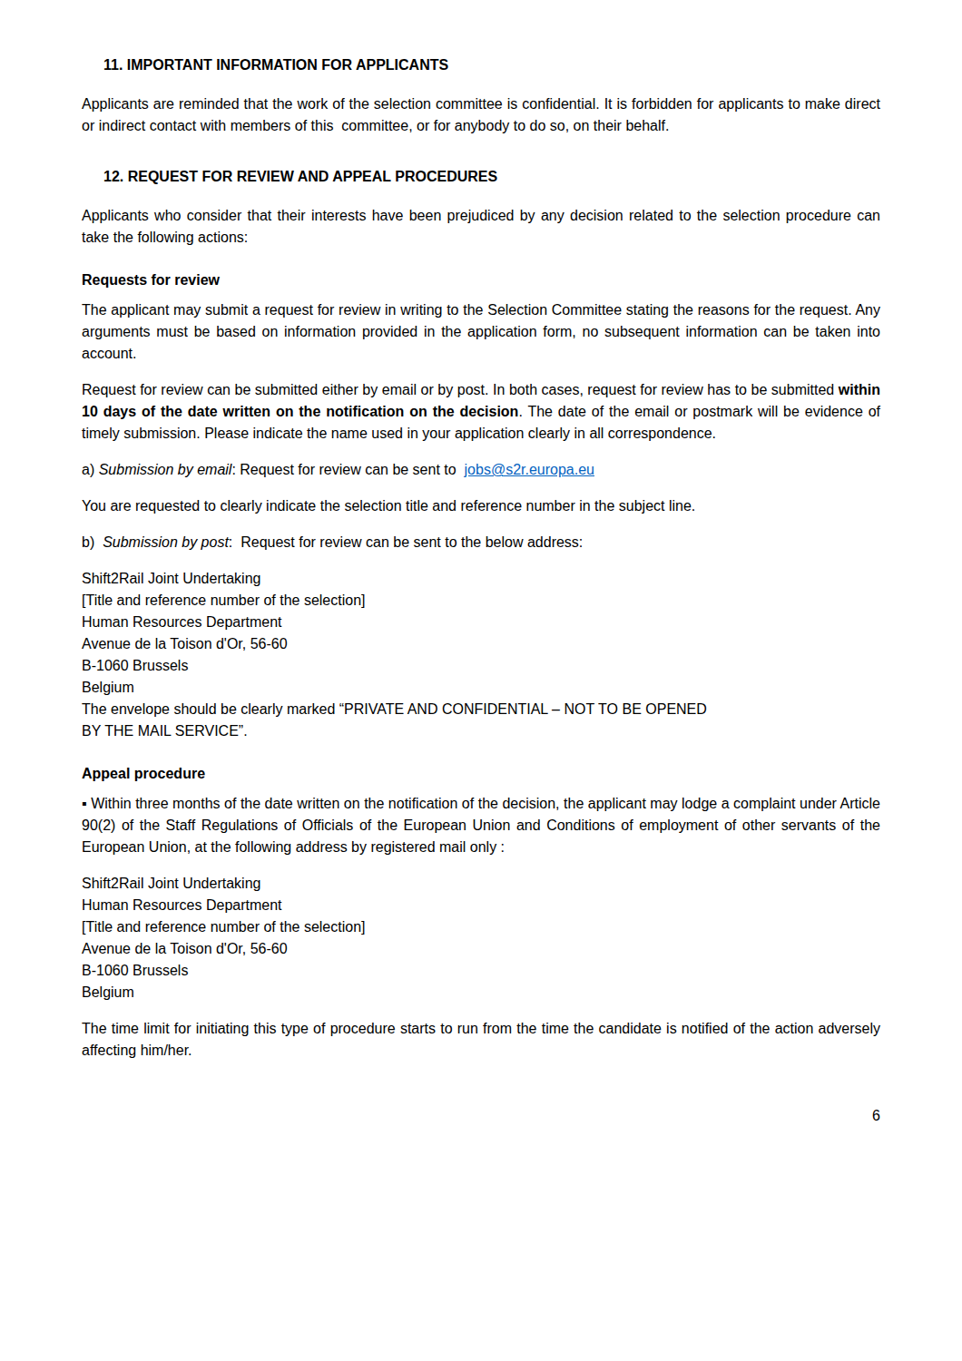11. IMPORTANT INFORMATION FOR APPLICANTS
Applicants are reminded that the work of the selection committee is confidential. It is forbidden for applicants to make direct or indirect contact with members of this committee, or for anybody to do so, on their behalf.
12. REQUEST FOR REVIEW AND APPEAL PROCEDURES
Applicants who consider that their interests have been prejudiced by any decision related to the selection procedure can take the following actions:
Requests for review
The applicant may submit a request for review in writing to the Selection Committee stating the reasons for the request. Any arguments must be based on information provided in the application form, no subsequent information can be taken into account.
Request for review can be submitted either by email or by post. In both cases, request for review has to be submitted within 10 days of the date written on the notification on the decision. The date of the email or postmark will be evidence of timely submission. Please indicate the name used in your application clearly in all correspondence.
a) Submission by email: Request for review can be sent to jobs@s2r.europa.eu
You are requested to clearly indicate the selection title and reference number in the subject line.
b) Submission by post: Request for review can be sent to the below address:
Shift2Rail Joint Undertaking
[Title and reference number of the selection]
Human Resources Department
Avenue de la Toison d'Or, 56-60
B-1060 Brussels
Belgium
The envelope should be clearly marked “PRIVATE AND CONFIDENTIAL – NOT TO BE OPENED
BY THE MAIL SERVICE”.
Appeal procedure
▪ Within three months of the date written on the notification of the decision, the applicant may lodge a complaint under Article 90(2) of the Staff Regulations of Officials of the European Union and Conditions of employment of other servants of the European Union, at the following address by registered mail only :
Shift2Rail Joint Undertaking
Human Resources Department
[Title and reference number of the selection]
Avenue de la Toison d'Or, 56-60
B-1060 Brussels
Belgium
The time limit for initiating this type of procedure starts to run from the time the candidate is notified of the action adversely affecting him/her.
6